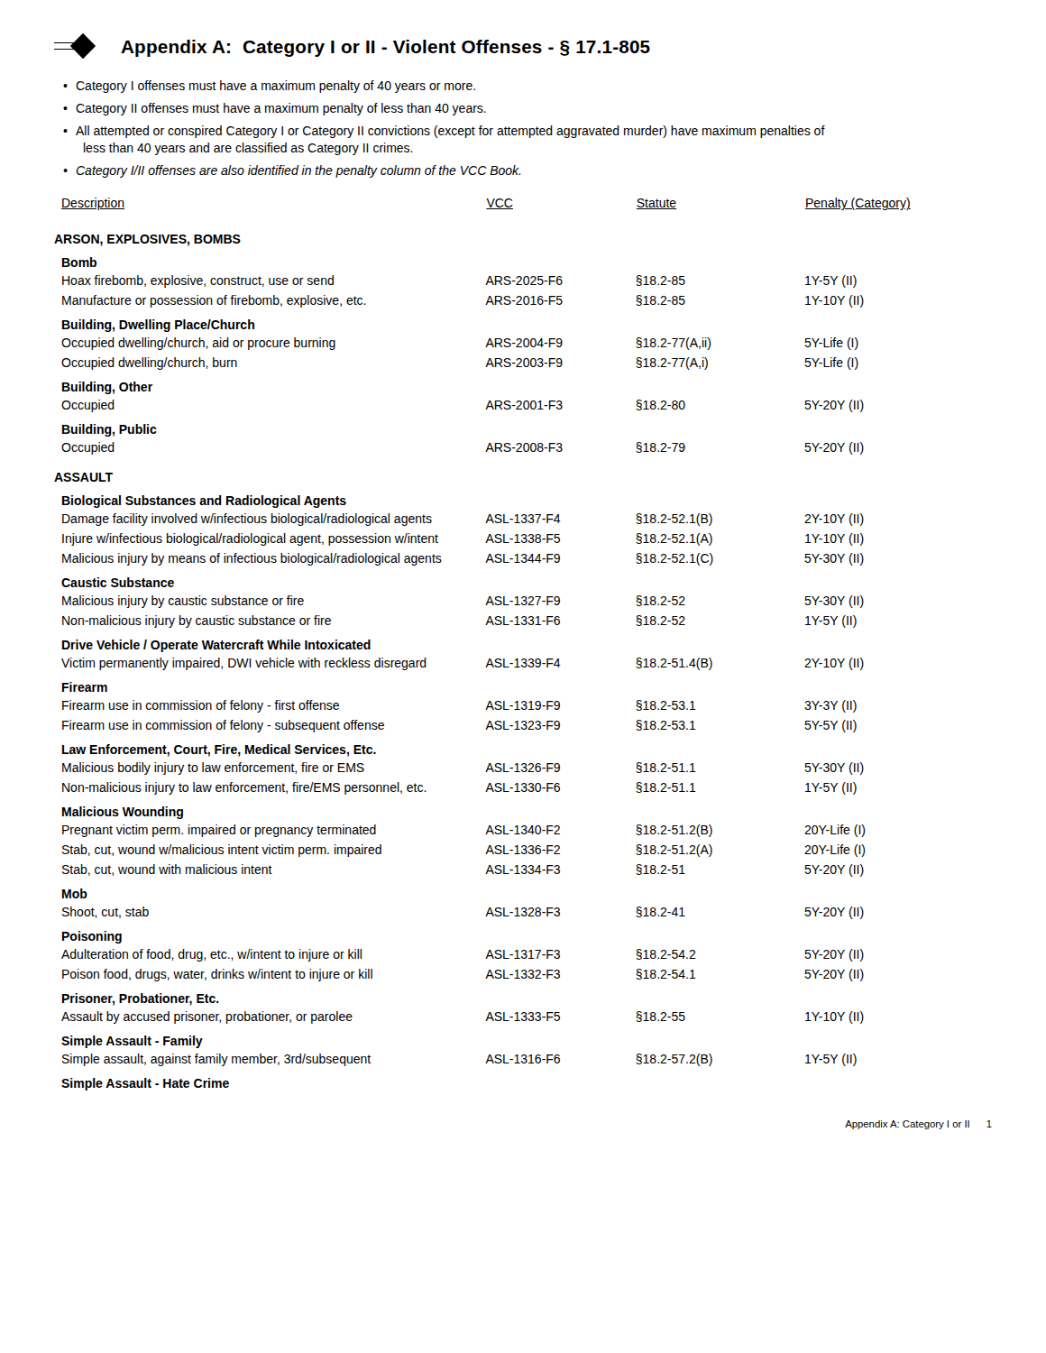Appendix A: Category I or II - Violent Offenses - § 17.1-805
Category I offenses must have a maximum penalty of 40 years or more.
Category II offenses must have a maximum penalty of less than 40 years.
All attempted or conspired Category I or Category II convictions (except for attempted aggravated murder) have maximum penalties ofless than 40 years and are classified as Category II crimes.
Category I/II offenses are also identified in the penalty column of the VCC Book.
| Description | VCC | Statute | Penalty (Category) |
| --- | --- | --- | --- |
| ARSON, EXPLOSIVES, BOMBS |
| Bomb |
| Hoax firebomb, explosive, construct, use or send | ARS-2025-F6 | §18.2-85 | 1Y-5Y (II) |
| Manufacture or possession of firebomb, explosive, etc. | ARS-2016-F5 | §18.2-85 | 1Y-10Y (II) |
| Building, Dwelling Place/Church |
| Occupied dwelling/church, aid or procure burning | ARS-2004-F9 | §18.2-77(A,ii) | 5Y-Life (I) |
| Occupied dwelling/church, burn | ARS-2003-F9 | §18.2-77(A,i) | 5Y-Life (I) |
| Building, Other |
| Occupied | ARS-2001-F3 | §18.2-80 | 5Y-20Y (II) |
| Building, Public |
| Occupied | ARS-2008-F3 | §18.2-79 | 5Y-20Y (II) |
| ASSAULT |
| Biological Substances and Radiological Agents |
| Damage facility involved w/infectious biological/radiological agents | ASL-1337-F4 | §18.2-52.1(B) | 2Y-10Y (II) |
| Injure w/infectious biological/radiological agent, possession w/intent | ASL-1338-F5 | §18.2-52.1(A) | 1Y-10Y (II) |
| Malicious injury by means of infectious biological/radiological agents | ASL-1344-F9 | §18.2-52.1(C) | 5Y-30Y (II) |
| Caustic Substance |
| Malicious injury by caustic substance or fire | ASL-1327-F9 | §18.2-52 | 5Y-30Y (II) |
| Non-malicious injury by caustic substance or fire | ASL-1331-F6 | §18.2-52 | 1Y-5Y (II) |
| Drive Vehicle / Operate Watercraft While Intoxicated |
| Victim permanently impaired, DWI vehicle with reckless disregard | ASL-1339-F4 | §18.2-51.4(B) | 2Y-10Y (II) |
| Firearm |
| Firearm use in commission of felony - first offense | ASL-1319-F9 | §18.2-53.1 | 3Y-3Y (II) |
| Firearm use in commission of felony - subsequent offense | ASL-1323-F9 | §18.2-53.1 | 5Y-5Y (II) |
| Law Enforcement, Court, Fire, Medical Services, Etc. |
| Malicious bodily injury to law enforcement, fire or EMS | ASL-1326-F9 | §18.2-51.1 | 5Y-30Y (II) |
| Non-malicious injury to law enforcement, fire/EMS personnel, etc. | ASL-1330-F6 | §18.2-51.1 | 1Y-5Y (II) |
| Malicious Wounding |
| Pregnant victim perm. impaired or pregnancy terminated | ASL-1340-F2 | §18.2-51.2(B) | 20Y-Life (I) |
| Stab, cut, wound w/malicious intent victim perm. impaired | ASL-1336-F2 | §18.2-51.2(A) | 20Y-Life (I) |
| Stab, cut, wound with malicious intent | ASL-1334-F3 | §18.2-51 | 5Y-20Y (II) |
| Mob |
| Shoot, cut, stab | ASL-1328-F3 | §18.2-41 | 5Y-20Y (II) |
| Poisoning |
| Adulteration of food, drug, etc., w/intent to injure or kill | ASL-1317-F3 | §18.2-54.2 | 5Y-20Y (II) |
| Poison food, drugs, water, drinks w/intent to injure or kill | ASL-1332-F3 | §18.2-54.1 | 5Y-20Y (II) |
| Prisoner, Probationer, Etc. |
| Assault by accused prisoner, probationer, or parolee | ASL-1333-F5 | §18.2-55 | 1Y-10Y (II) |
| Simple Assault - Family |
| Simple assault, against family member, 3rd/subsequent | ASL-1316-F6 | §18.2-57.2(B) | 1Y-5Y (II) |
| Simple Assault - Hate Crime |
Appendix A: Category I or II1